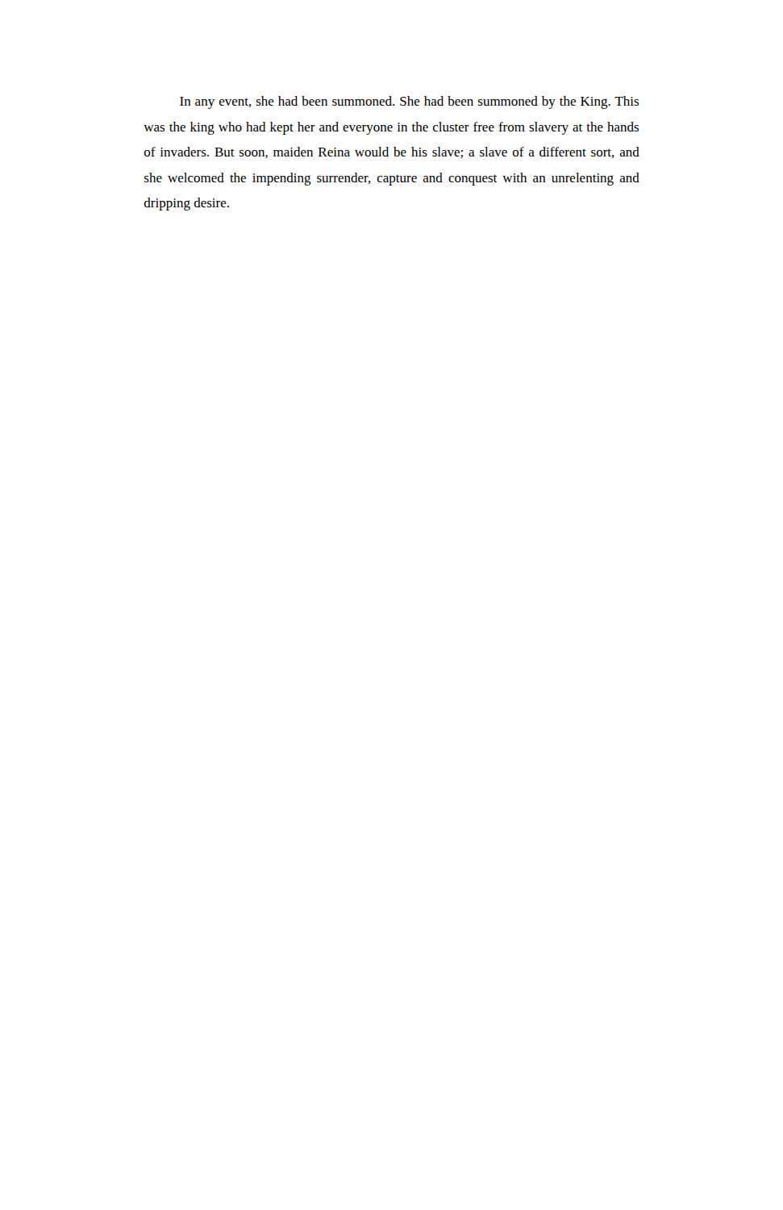In any event, she had been summoned. She had been summoned by the King. This was the king who had kept her and everyone in the cluster free from slavery at the hands of invaders. But soon, maiden Reina would be his slave; a slave of a different sort, and she welcomed the impending surrender, capture and conquest with an unrelenting and dripping desire.